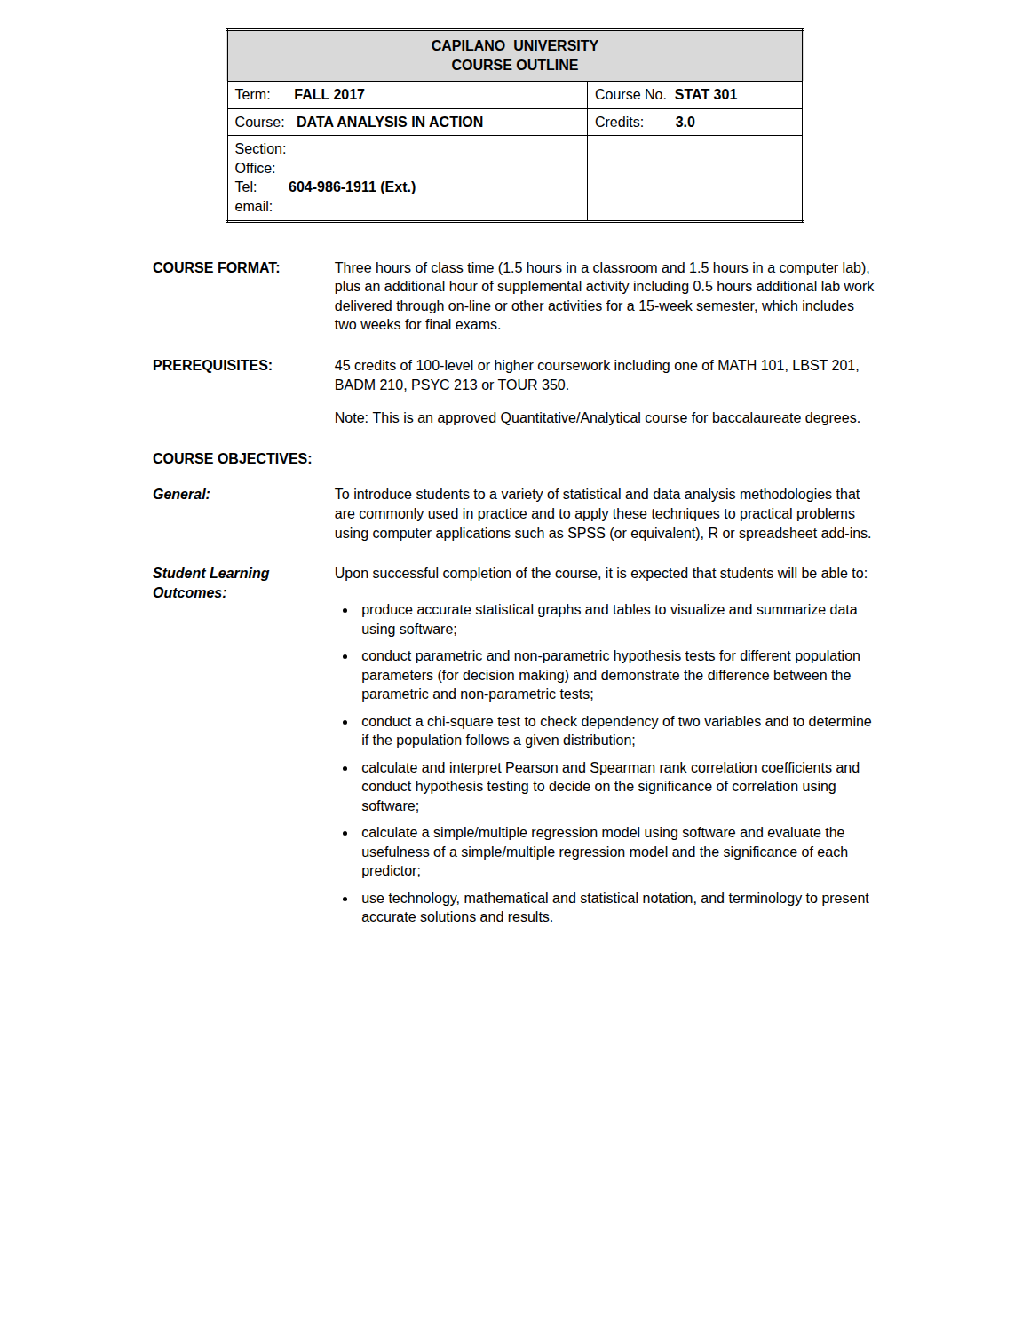| CAPILANO UNIVERSITY COURSE OUTLINE |
| Term: FALL 2017 | Course No. STAT 301 |
| Course: DATA ANALYSIS IN ACTION | Credits: 3.0 |
| Section: Office: Tel: 604-986-1911 (Ext.) email: | |
COURSE FORMAT:
Three hours of class time (1.5 hours in a classroom and 1.5 hours in a computer lab), plus an additional hour of supplemental activity including 0.5 hours additional lab work delivered through on-line or other activities for a 15-week semester, which includes two weeks for final exams.
PREREQUISITES:
45 credits of 100-level or higher coursework including one of MATH 101, LBST 201, BADM 210, PSYC 213 or TOUR 350.
Note: This is an approved Quantitative/Analytical course for baccalaureate degrees.
COURSE OBJECTIVES:
General:
To introduce students to a variety of statistical and data analysis methodologies that are commonly used in practice and to apply these techniques to practical problems using computer applications such as SPSS (or equivalent), R or spreadsheet add-ins.
Student Learning
Outcomes:
Upon successful completion of the course, it is expected that students will be able to:
produce accurate statistical graphs and tables to visualize and summarize data using software;
conduct parametric and non-parametric hypothesis tests for different population parameters (for decision making) and demonstrate the difference between the parametric and non-parametric tests;
conduct a chi-square test to check dependency of two variables and to determine if the population follows a given distribution;
calculate and interpret Pearson and Spearman rank correlation coefficients and conduct hypothesis testing to decide on the significance of correlation using software;
calculate a simple/multiple regression model using software and evaluate the usefulness of a simple/multiple regression model and the significance of each predictor;
use technology, mathematical and statistical notation, and terminology to present accurate solutions and results.